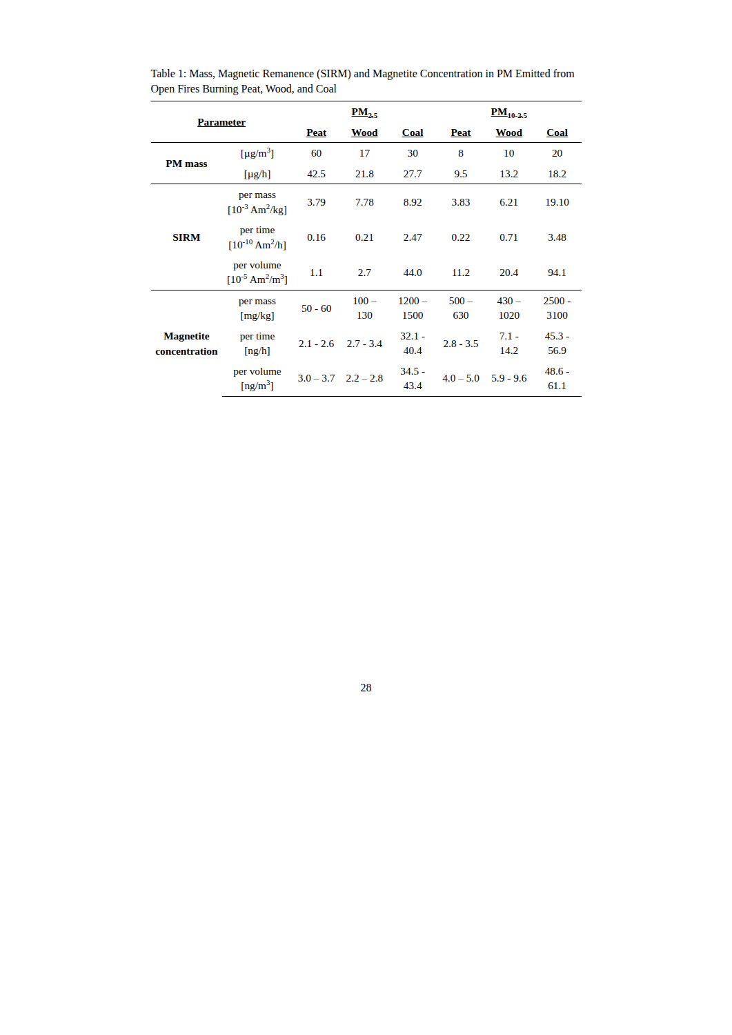Table 1: Mass, Magnetic Remanence (SIRM) and Magnetite Concentration in PM Emitted from Open Fires Burning Peat, Wood, and Coal
| Parameter | PM 2.5 | PM 10-2.5 |
| Peat | Wood | Coal | Peat | Wood | Coal |
| PM mass | [µg/m 3 ] | 60 | 17 | 30 | 8 | 10 | 20 |
| [µg/h] | 42.5 | 21.8 | 27.7 | 9.5 | 13.2 | 18.2 |
| SIRM | per mass [10 -3 Am 2 /kg] | 3.79 | 7.78 | 8.92 | 3.83 | 6.21 | 19.10 |
| per time [10 -10 Am 2 /h] | 0.16 | 0.21 | 2.47 | 0.22 | 0.71 | 3.48 |
| per volume [10 -5 Am 2 /m 3 ] | 1.1 | 2.7 | 44.0 | 11.2 | 20.4 | 94.1 |
| Magnetite concentration | per mass [mg/kg] | 50 - 60 | 100 – 130 | 1200 – 1500 | 500 – 630 | 430 – 1020 | 2500 - 3100 |
| per time [ng/h] | 2.1 - 2.6 | 2.7 - 3.4 | 32.1 - 40.4 | 2.8 - 3.5 | 7.1 - 14.2 | 45.3 - 56.9 |
| per volume [ng/m 3 ] | 3.0 – 3.7 | 2.2 – 2.8 | 34.5 - 43.4 | 4.0 – 5.0 | 5.9 - 9.6 | 48.6 - 61.1 |
28